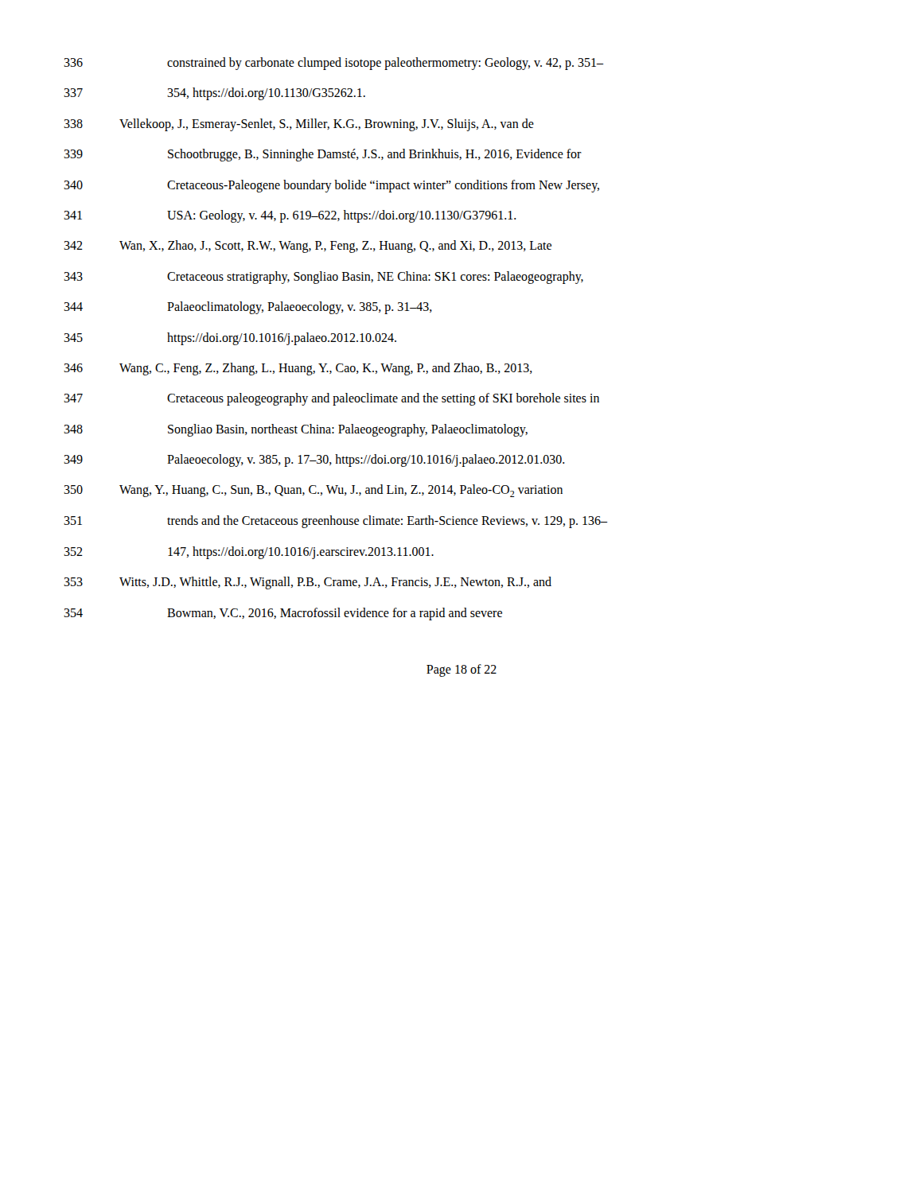336 constrained by carbonate clumped isotope paleothermometry: Geology, v. 42, p. 351–
337354, https://doi.org/10.1130/G35262.1.
338 Vellekoop, J., Esmeray-Senlet, S., Miller, K.G., Browning, J.V., Sluijs, A., van de
339 Schootbrugge, B., Sinninghe Damsté, J.S., and Brinkhuis, H., 2016, Evidence for
340 Cretaceous-Paleogene boundary bolide “impact winter” conditions from New Jersey,
341 USA: Geology, v. 44, p. 619–622, https://doi.org/10.1130/G37961.1.
342 Wan, X., Zhao, J., Scott, R.W., Wang, P., Feng, Z., Huang, Q., and Xi, D., 2013, Late
343 Cretaceous stratigraphy, Songliao Basin, NE China: SK1 cores: Palaeogeography,
344 Palaeoclimatology, Palaeoecology, v. 385, p. 31–43,
345 https://doi.org/10.1016/j.palaeo.2012.10.024.
346 Wang, C., Feng, Z., Zhang, L., Huang, Y., Cao, K., Wang, P., and Zhao, B., 2013,
347 Cretaceous paleogeography and paleoclimate and the setting of SKI borehole sites in
348 Songliao Basin, northeast China: Palaeogeography, Palaeoclimatology,
349 Palaeoecology, v. 385, p. 17–30, https://doi.org/10.1016/j.palaeo.2012.01.030.
350 Wang, Y., Huang, C., Sun, B., Quan, C., Wu, J., and Lin, Z., 2014, Paleo-CO2 variation
351 trends and the Cretaceous greenhouse climate: Earth-Science Reviews, v. 129, p. 136–
352147, https://doi.org/10.1016/j.earscirev.2013.11.001.
353 Witts, J.D., Whittle, R.J., Wignall, P.B., Crame, J.A., Francis, J.E., Newton, R.J., and
354 Bowman, V.C., 2016, Macrofossil evidence for a rapid and severe
Page 18 of 22